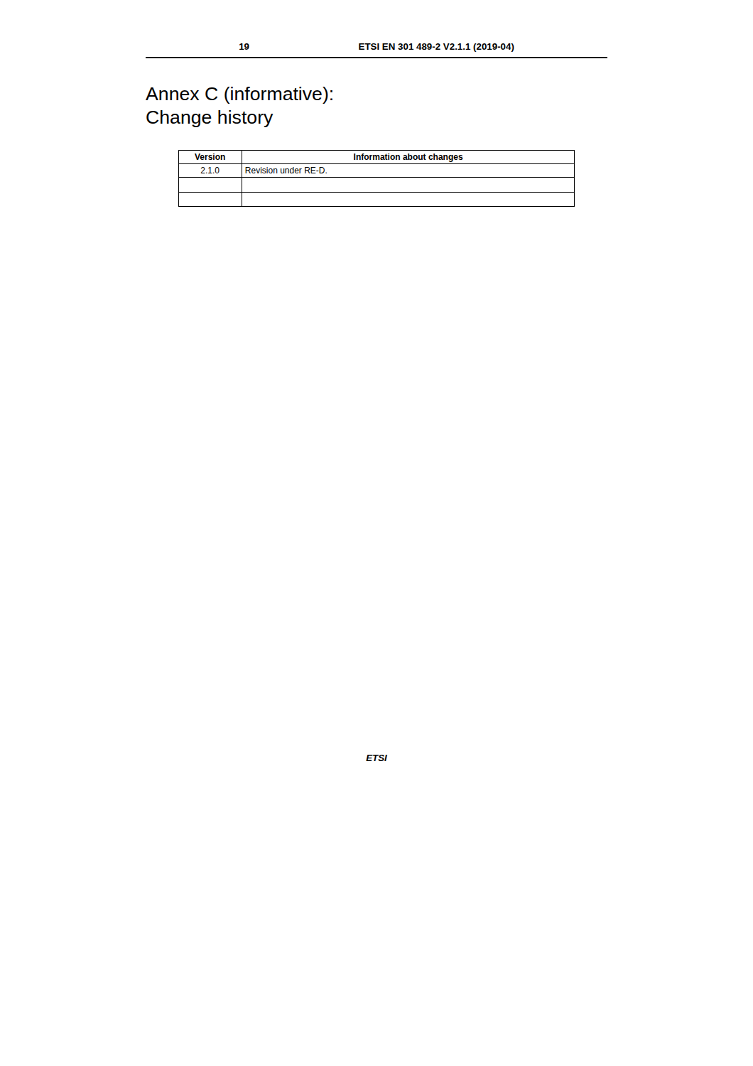19 ETSI EN 301 489-2 V2.1.1 (2019-04)
Annex C (informative):
Change history
| Version | Information about changes |
| --- | --- |
| 2.1.0 | Revision under RE-D. |
ETSI